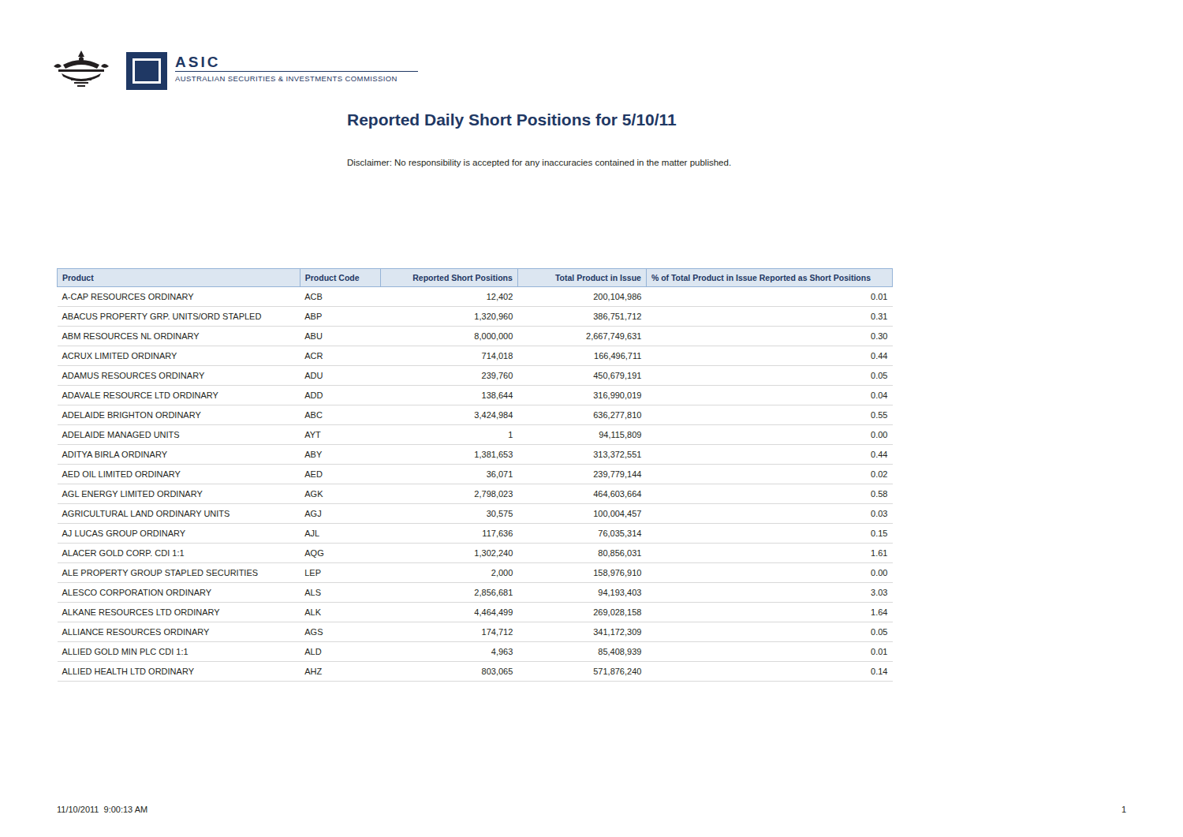ASIC
AUSTRALIAN SECURITIES & INVESTMENTS COMMISSION
Reported Daily Short Positions for 5/10/11
Disclaimer: No responsibility is accepted for any inaccuracies contained in the matter published.
| Product | Product Code | Reported Short Positions | Total Product in Issue | % of Total Product in Issue Reported as Short Positions |
| --- | --- | --- | --- | --- |
| A-CAP RESOURCES ORDINARY | ACB | 12,402 | 200,104,986 | 0.01 |
| ABACUS PROPERTY GRP. UNITS/ORD STAPLED | ABP | 1,320,960 | 386,751,712 | 0.31 |
| ABM RESOURCES NL ORDINARY | ABU | 8,000,000 | 2,667,749,631 | 0.30 |
| ACRUX LIMITED ORDINARY | ACR | 714,018 | 166,496,711 | 0.44 |
| ADAMUS RESOURCES ORDINARY | ADU | 239,760 | 450,679,191 | 0.05 |
| ADAVALE RESOURCE LTD ORDINARY | ADD | 138,644 | 316,990,019 | 0.04 |
| ADELAIDE BRIGHTON ORDINARY | ABC | 3,424,984 | 636,277,810 | 0.55 |
| ADELAIDE MANAGED UNITS | AYT | 1 | 94,115,809 | 0.00 |
| ADITYA BIRLA ORDINARY | ABY | 1,381,653 | 313,372,551 | 0.44 |
| AED OIL LIMITED ORDINARY | AED | 36,071 | 239,779,144 | 0.02 |
| AGL ENERGY LIMITED ORDINARY | AGK | 2,798,023 | 464,603,664 | 0.58 |
| AGRICULTURAL LAND ORDINARY UNITS | AGJ | 30,575 | 100,004,457 | 0.03 |
| AJ LUCAS GROUP ORDINARY | AJL | 117,636 | 76,035,314 | 0.15 |
| ALACER GOLD CORP. CDI 1:1 | AQG | 1,302,240 | 80,856,031 | 1.61 |
| ALE PROPERTY GROUP STAPLED SECURITIES | LEP | 2,000 | 158,976,910 | 0.00 |
| ALESCO CORPORATION ORDINARY | ALS | 2,856,681 | 94,193,403 | 3.03 |
| ALKANE RESOURCES LTD ORDINARY | ALK | 4,464,499 | 269,028,158 | 1.64 |
| ALLIANCE RESOURCES ORDINARY | AGS | 174,712 | 341,172,309 | 0.05 |
| ALLIED GOLD MIN PLC CDI 1:1 | ALD | 4,963 | 85,408,939 | 0.01 |
| ALLIED HEALTH LTD ORDINARY | AHZ | 803,065 | 571,876,240 | 0.14 |
11/10/2011 9:00:13 AM
1